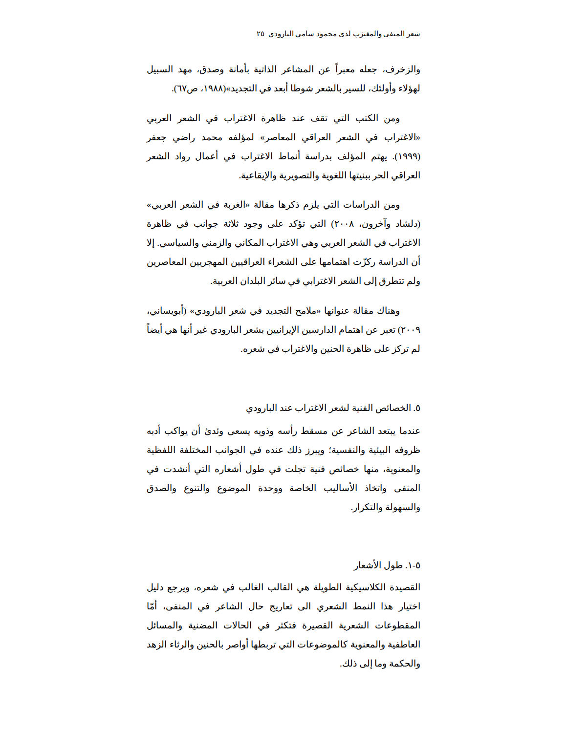شعر المنفى والمغترَب لدى محمود سامي البارودي ٢٥
والزخرف، جعله معبراً عن المشاعر الذاتية بأمانة وصدق، مهد السبيل لهؤلاء وأولئك، للسير بالشعر شوطا أبعد في التجديد»(١٩٨٨، ص٦٧).
ومن الكتب التي تقف عند ظاهرة الاغتراب في الشعر العربي «الاغتراب في الشعر العراقي المعاصر» لمؤلفه محمد راضي جعفر (١٩٩٩). يهتم المؤلف بدراسة أنماط الاغتراب في أعمال رواد الشعر العراقي الحر ببنيتها اللغوية والتصويرية والإيقاعية.
ومن الدراسات التي يلزم ذكرها مقالة «الغربة في الشعر العربي» (دلشاد وآخرون، ٢٠٠٨) التي تؤكد على وجود ثلاثة جوانب في ظاهرة الاغتراب في الشعر العربي وهي الاغتراب المكاني والزمني والسياسي. إلا أن الدراسة ركزّت اهتمامها على الشعراء العراقيين المهجريين المعاصرين ولم تتطرق إلى الشعر الاغترابي في سائر البلدان العربية.
وهناك مقالة عنوانها «ملامح التجديد في شعر البارودي» (أبويساني، ٢٠٠٩) تعبر عن اهتمام الدارسين الإيرانيين بشعر البارودي غير أنها هي أيضاً لم تركز على ظاهرة الحنين والاغتراب في شعره.
٥. الخصائص الفنية لشعر الاغتراب عند البارودي
عندما يبتعد الشاعر عن مسقط رأسه وذويه يسعى وئدئ أن يواكب أدبه ظروفه البيئية والنفسية؛ ويبرز ذلك عنده في الجوانب المختلفة اللفظية والمعنوية، منها خصائص فنية تجلت في طول أشعاره التي أنشدت في المنفى واتخاذ الأساليب الخاصة ووحدة الموضوع والتنوع والصدق والسهولة والتكرار.
٥-١. طول الأشعار
القصيدة الكلاسيكية الطويلة هي القالب الغالب في شعره، ويرجع دليل اختيار هذا النمط الشعري الى تعاريج حال الشاعر في المنفى، أمّا المقطوعات الشعرية القصيرة فتكثر في الحالات المضنية والمسائل العاطفية والمعنوية كالموضوعات التي تربطها أواصر بالحنين والرثاء الزهد والحكمة وما إلى ذلك.